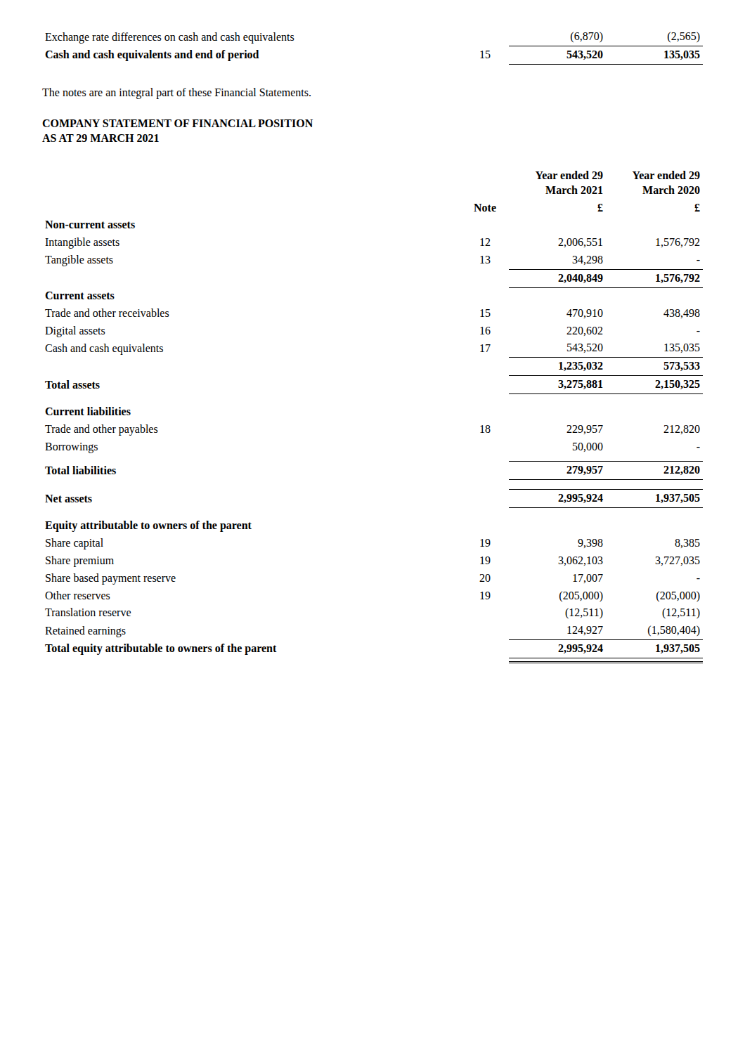| Exchange rate differences on cash and cash equivalents | | (6,870) | (2,565) |
| Cash and cash equivalents and end of period | 15 | 543,520 | 135,035 |
The notes are an integral part of these Financial Statements.
COMPANY STATEMENT OF FINANCIAL POSITION
AS AT 29 MARCH 2021
| | | Year ended 29 March 2021 | Year ended 29 March 2020 |
| | Note | £ | £ |
| Non-current assets | | | |
| Intangible assets | 12 | 2,006,551 | 1,576,792 |
| Tangible assets | 13 | 34,298 | - |
| | | 2,040,849 | 1,576,792 |
| Current assets | | | |
| Trade and other receivables | 15 | 470,910 | 438,498 |
| Digital assets | 16 | 220,602 | - |
| Cash and cash equivalents | 17 | 543,520 | 135,035 |
| | | 1,235,032 | 573,533 |
| Total assets | | 3,275,881 | 2,150,325 |
| Current liabilities | | | |
| Trade and other payables | 18 | 229,957 | 212,820 |
| Borrowings | | 50,000 | - |
| Total liabilities | | 279,957 | 212,820 |
| Net assets | | 2,995,924 | 1,937,505 |
| Equity attributable to owners of the parent | | | |
| Share capital | 19 | 9,398 | 8,385 |
| Share premium | 19 | 3,062,103 | 3,727,035 |
| Share based payment reserve | 20 | 17,007 | - |
| Other reserves | 19 | (205,000) | (205,000) |
| Translation reserve | | (12,511) | (12,511) |
| Retained earnings | | 124,927 | (1,580,404) |
| Total equity attributable to owners of the parent | | 2,995,924 | 1,937,505 |